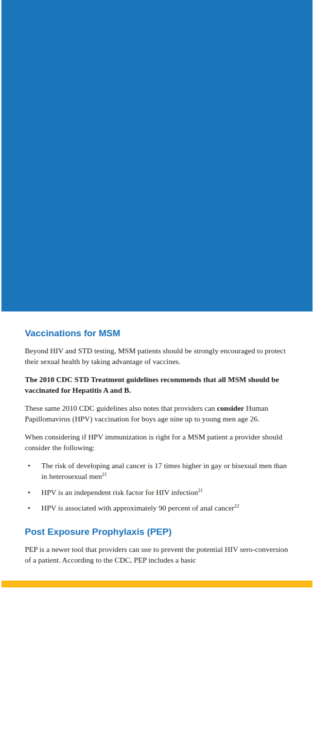Vaccinations for MSM
Beyond HIV and STD testing, MSM patients should be strongly encouraged to protect their sexual health by taking advantage of vaccines.
The 2010 CDC STD Treatment guidelines recommends that all MSM should be vaccinated for Hepatitis A and B.
These same 2010 CDC guidelines also notes that providers can consider Human Papillomavirus (HPV) vaccination for boys age nine up to young men age 26.
When considering if HPV immunization is right for a MSM patient a provider should consider the following:
The risk of developing anal cancer is 17 times higher in gay or bisexual men than in heterosexual men21
HPV is an independent risk factor for HIV infection21
HPV is associated with approximately 90 percent of anal cancer22
Post Exposure Prophylaxis (PEP)
PEP is a newer tool that providers can use to prevent the potential HIV sero-conversion of a patient. According to the CDC, PEP includes a basic